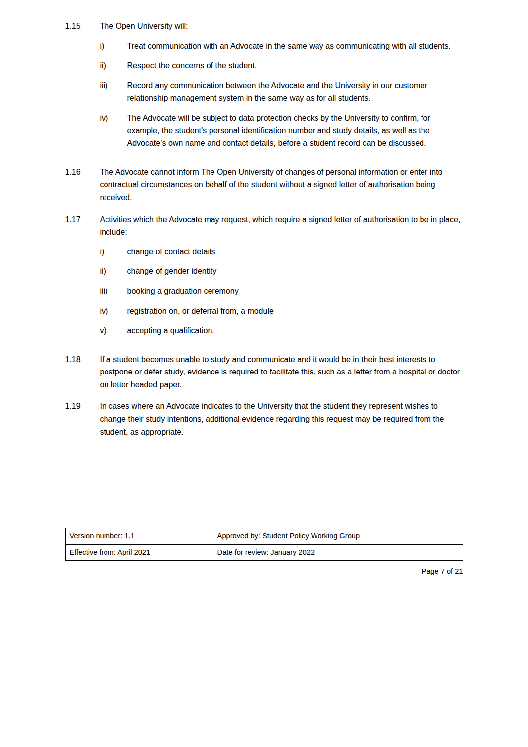1.15
The Open University will:
i) Treat communication with an Advocate in the same way as communicating with all students.
ii) Respect the concerns of the student.
iii) Record any communication between the Advocate and the University in our customer relationship management system in the same way as for all students.
iv) The Advocate will be subject to data protection checks by the University to confirm, for example, the student’s personal identification number and study details, as well as the Advocate’s own name and contact details, before a student record can be discussed.
1.16
The Advocate cannot inform The Open University of changes of personal information or enter into contractual circumstances on behalf of the student without a signed letter of authorisation being received.
1.17
Activities which the Advocate may request, which require a signed letter of authorisation to be in place, include:
i) change of contact details
ii) change of gender identity
iii) booking a graduation ceremony
iv) registration on, or deferral from, a module
v) accepting a qualification.
1.18
If a student becomes unable to study and communicate and it would be in their best interests to postpone or defer study, evidence is required to facilitate this, such as a letter from a hospital or doctor on letter headed paper.
1.19
In cases where an Advocate indicates to the University that the student they represent wishes to change their study intentions, additional evidence regarding this request may be required from the student, as appropriate.
| Version number: 1.1 | Approved by: Student Policy Working Group |
| Effective from: April 2021 | Date for review: January 2022 |
Page 7 of 21